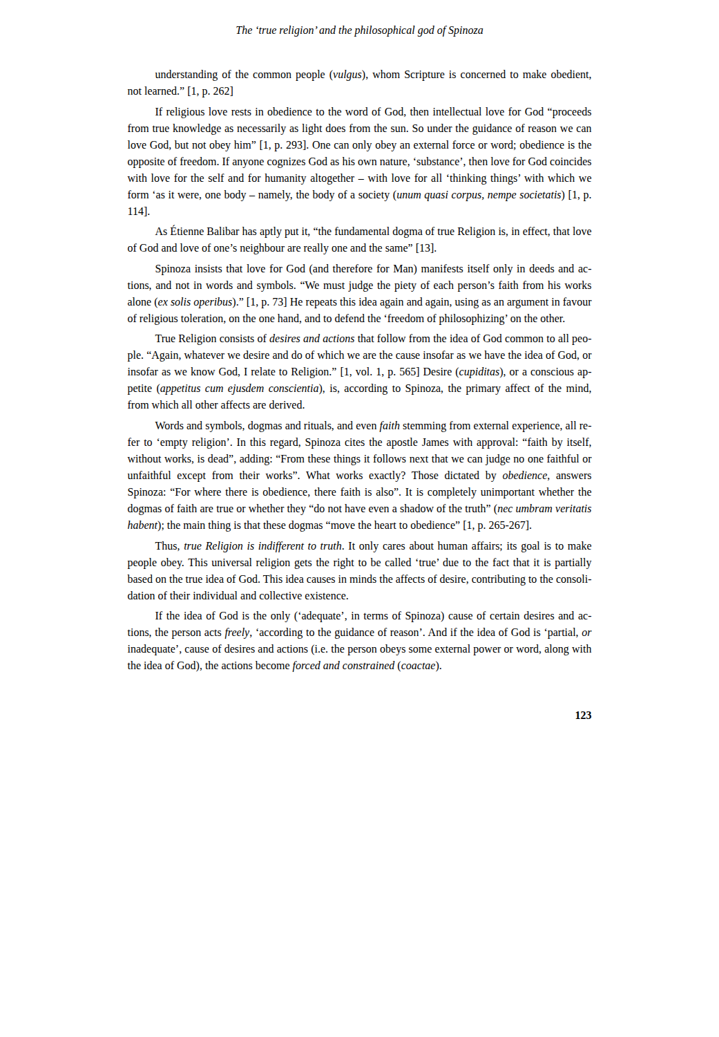The ‘true religion’ and the philosophical god of Spinoza
understanding of the common people (vulgus), whom Scripture is concerned to make obedient, not learned.” [1, p. 262]
If religious love rests in obedience to the word of God, then intellectual love for God “proceeds from true knowledge as necessarily as light does from the sun. So under the guidance of reason we can love God, but not obey him” [1, p. 293]. One can only obey an external force or word; obedience is the opposite of freedom. If anyone cognizes God as his own nature, ‘substance’, then love for God coincides with love for the self and for humanity altogether – with love for all ‘thinking things’ with which we form ‘as it were, one body – namely, the body of a society (unum quasi corpus, nempe societatis) [1, p. 114].
As Étienne Balibar has aptly put it, “the fundamental dogma of true Religion is, in effect, that love of God and love of one’s neighbour are really one and the same” [13].
Spinoza insists that love for God (and therefore for Man) manifests itself only in deeds and actions, and not in words and symbols. “We must judge the piety of each person’s faith from his works alone (ex solis operibus).” [1, p. 73] He repeats this idea again and again, using as an argument in favour of religious toleration, on the one hand, and to defend the ‘freedom of philosophizing’ on the other.
True Religion consists of desires and actions that follow from the idea of God common to all people. “Again, whatever we desire and do of which we are the cause insofar as we have the idea of God, or insofar as we know God, I relate to Religion.” [1, vol. 1, p. 565] Desire (cupiditas), or a conscious appetite (appetitus cum ejusdem conscientia), is, according to Spinoza, the primary affect of the mind, from which all other affects are derived.
Words and symbols, dogmas and rituals, and even faith stemming from external experience, all refer to ‘empty religion’. In this regard, Spinoza cites the apostle James with approval: “faith by itself, without works, is dead”, adding: “From these things it follows next that we can judge no one faithful or unfaithful except from their works”. What works exactly? Those dictated by obedience, answers Spinoza: “For where there is obedience, there faith is also”. It is completely unimportant whether the dogmas of faith are true or whether they “do not have even a shadow of the truth” (nec umbram veritatis habent); the main thing is that these dogmas “move the heart to obedience” [1, p. 265-267].
Thus, true Religion is indifferent to truth. It only cares about human affairs; its goal is to make people obey. This universal religion gets the right to be called ‘true’ due to the fact that it is partially based on the true idea of God. This idea causes in minds the affects of desire, contributing to the consolidation of their individual and collective existence.
If the idea of God is the only (‘adequate’, in terms of Spinoza) cause of certain desires and actions, the person acts freely, ‘according to the guidance of reason’. And if the idea of God is ‘partial, or inadequate’, cause of desires and actions (i.e. the person obeys some external power or word, along with the idea of God), the actions become forced and constrained (coactae).
123